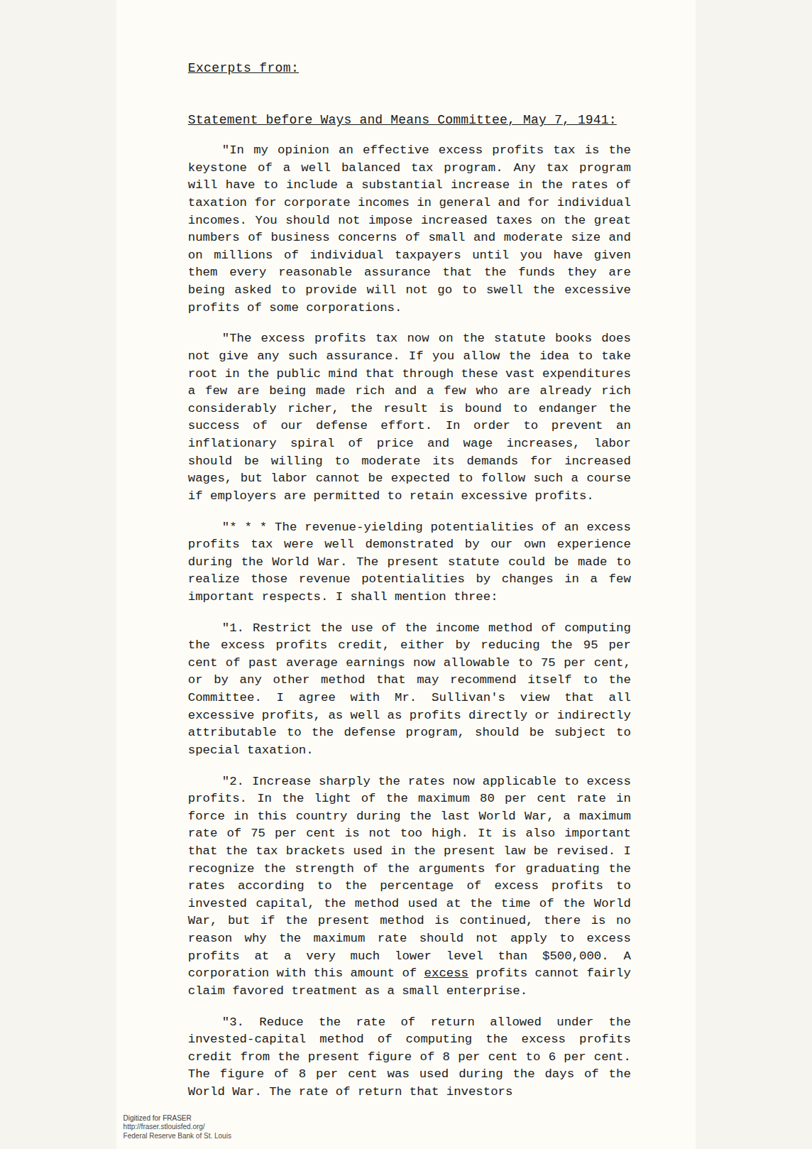Excerpts from:
Statement before Ways and Means Committee, May 7, 1941:
"In my opinion an effective excess profits tax is the keystone of a well balanced tax program. Any tax program will have to include a substantial increase in the rates of taxation for corporate incomes in general and for individual incomes. You should not impose increased taxes on the great numbers of business concerns of small and moderate size and on millions of individual taxpayers until you have given them every reasonable assurance that the funds they are being asked to provide will not go to swell the excessive profits of some corporations.
"The excess profits tax now on the statute books does not give any such assurance. If you allow the idea to take root in the public mind that through these vast expenditures a few are being made rich and a few who are already rich considerably richer, the result is bound to endanger the success of our defense effort. In order to prevent an inflationary spiral of price and wage increases, labor should be willing to moderate its demands for increased wages, but labor cannot be expected to follow such a course if employers are permitted to retain excessive profits.
"* * * The revenue-yielding potentialities of an excess profits tax were well demonstrated by our own experience during the World War. The present statute could be made to realize those revenue potentialities by changes in a few important respects. I shall mention three:
"1. Restrict the use of the income method of computing the excess profits credit, either by reducing the 95 per cent of past average earnings now allowable to 75 per cent, or by any other method that may recommend itself to the Committee. I agree with Mr. Sullivan's view that all excessive profits, as well as profits directly or indirectly attributable to the defense program, should be subject to special taxation.
"2. Increase sharply the rates now applicable to excess profits. In the light of the maximum 80 per cent rate in force in this country during the last World War, a maximum rate of 75 per cent is not too high. It is also important that the tax brackets used in the present law be revised. I recognize the strength of the arguments for graduating the rates according to the percentage of excess profits to invested capital, the method used at the time of the World War, but if the present method is continued, there is no reason why the maximum rate should not apply to excess profits at a very much lower level than $500,000. A corporation with this amount of excess profits cannot fairly claim favored treatment as a small enterprise.
"3. Reduce the rate of return allowed under the invested-capital method of computing the excess profits credit from the present figure of 8 per cent to 6 per cent. The figure of 8 per cent was used during the days of the World War. The rate of return that investors
Digitized for FRASER
http://fraser.stlouisfed.org/
Federal Reserve Bank of St. Louis